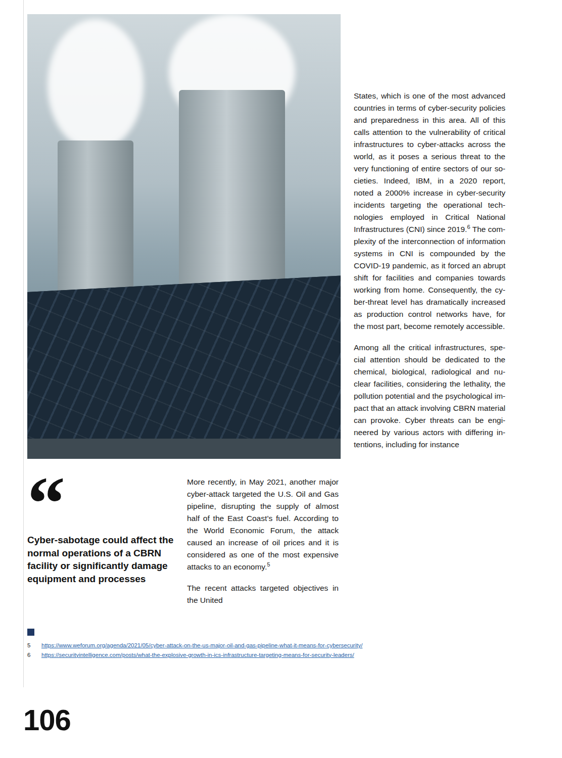“
Cyber-sabotage could affect the normal operations of a CBRN facility or significantly damage equipment and processes
More recently, in May 2021, another major cyber-attack targeted the U.S. Oil and Gas pipeline, disrupting the supply of almost half of the East Coast’s fuel. According to the World Economic Forum, the attack caused an increase of oil prices and it is considered as one of the most expensive attacks to an economy.5
The recent attacks targeted objectives in the United
States, which is one of the most advanced countries in terms of cyber-security policies and preparedness in this area. All of this calls attention to the vulnerability of critical infrastructures to cyber-attacks across the world, as it poses a serious threat to the very functioning of entire sectors of our societies. Indeed, IBM, in a 2020 report, noted a 2000% increase in cyber-security incidents targeting the operational technologies employed in Critical National Infrastructures (CNI) since 2019.6 The complexity of the interconnection of information systems in CNI is compounded by the COVID-19 pandemic, as it forced an abrupt shift for facilities and companies towards working from home. Consequently, the cyber-threat level has dramatically increased as production control networks have, for the most part, become remotely accessible.
Among all the critical infrastructures, special attention should be dedicated to the chemical, biological, radiological and nuclear facilities, considering the lethality, the pollution potential and the psychological impact that an attack involving CBRN material can provoke. Cyber threats can be engineered by various actors with differing intentions, including for instance
5
https://www.weforum.org/agenda/2021/05/cyber-attack-on-the-us-major-oil-and-gas-pipeline-what-it-means-for-cybersecurity/
6
https://securityintelligence.com/posts/what-the-explosive-growth-in-ics-infrastructure-targeting-means-for-security-leaders/
106